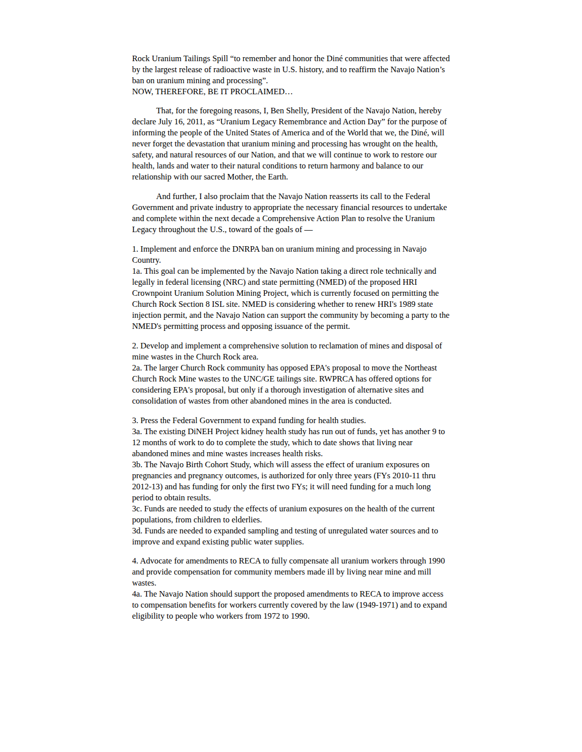Rock Uranium Tailings Spill “to remember and honor the Diné communities that were affected by the largest release of radioactive waste in U.S. history, and to reaffirm the Navajo Nation’s ban on uranium mining and processing”.
NOW, THEREFORE, BE IT PROCLAIMED…
That, for the foregoing reasons, I, Ben Shelly, President of the Navajo Nation, hereby declare July 16, 2011, as “Uranium Legacy Remembrance and Action Day” for the purpose of informing the people of the United States of America and of the World that we, the Diné, will never forget the devastation that uranium mining and processing has wrought on the health, safety, and natural resources of our Nation, and that we will continue to work to restore our health, lands and water to their natural conditions to return harmony and balance to our relationship with our sacred Mother, the Earth.
And further, I also proclaim that the Navajo Nation reasserts its call to the Federal Government and private industry to appropriate the necessary financial resources to undertake and complete within the next decade a Comprehensive Action Plan to resolve the Uranium Legacy throughout the U.S., toward of the goals of —
1. Implement and enforce the DNRPA ban on uranium mining and processing in Navajo Country.
1a. This goal can be implemented by the Navajo Nation taking a direct role technically and legally in federal licensing (NRC) and state permitting (NMED) of the proposed HRI Crownpoint Uranium Solution Mining Project, which is currently focused on permitting the Church Rock Section 8 ISL site. NMED is considering whether to renew HRI's 1989 state injection permit, and the Navajo Nation can support the community by becoming a party to the NMED's permitting process and opposing issuance of the permit.
2. Develop and implement a comprehensive solution to reclamation of mines and disposal of mine wastes in the Church Rock area.
2a. The larger Church Rock community has opposed EPA's proposal to move the Northeast Church Rock Mine wastes to the UNC/GE tailings site. RWPRCA has offered options for considering EPA's proposal, but only if a thorough investigation of alternative sites and consolidation of wastes from other abandoned mines in the area is conducted.
3. Press the Federal Government to expand funding for health studies.
3a. The existing DiNEH Project kidney health study has run out of funds, yet has another 9 to 12 months of work to do to complete the study, which to date shows that living near abandoned mines and mine wastes increases health risks.
3b. The Navajo Birth Cohort Study, which will assess the effect of uranium exposures on pregnancies and pregnancy outcomes, is authorized for only three years (FYs 2010-11 thru 2012-13) and has funding for only the first two FYs; it will need funding for a much long period to obtain results.
3c. Funds are needed to study the effects of uranium exposures on the health of the current populations, from children to elderlies.
3d. Funds are needed to expanded sampling and testing of unregulated water sources and to improve and expand existing public water supplies.
4. Advocate for amendments to RECA to fully compensate all uranium workers through 1990 and provide compensation for community members made ill by living near mine and mill wastes.
4a. The Navajo Nation should support the proposed amendments to RECA to improve access to compensation benefits for workers currently covered by the law (1949-1971) and to expand eligibility to people who workers from 1972 to 1990.